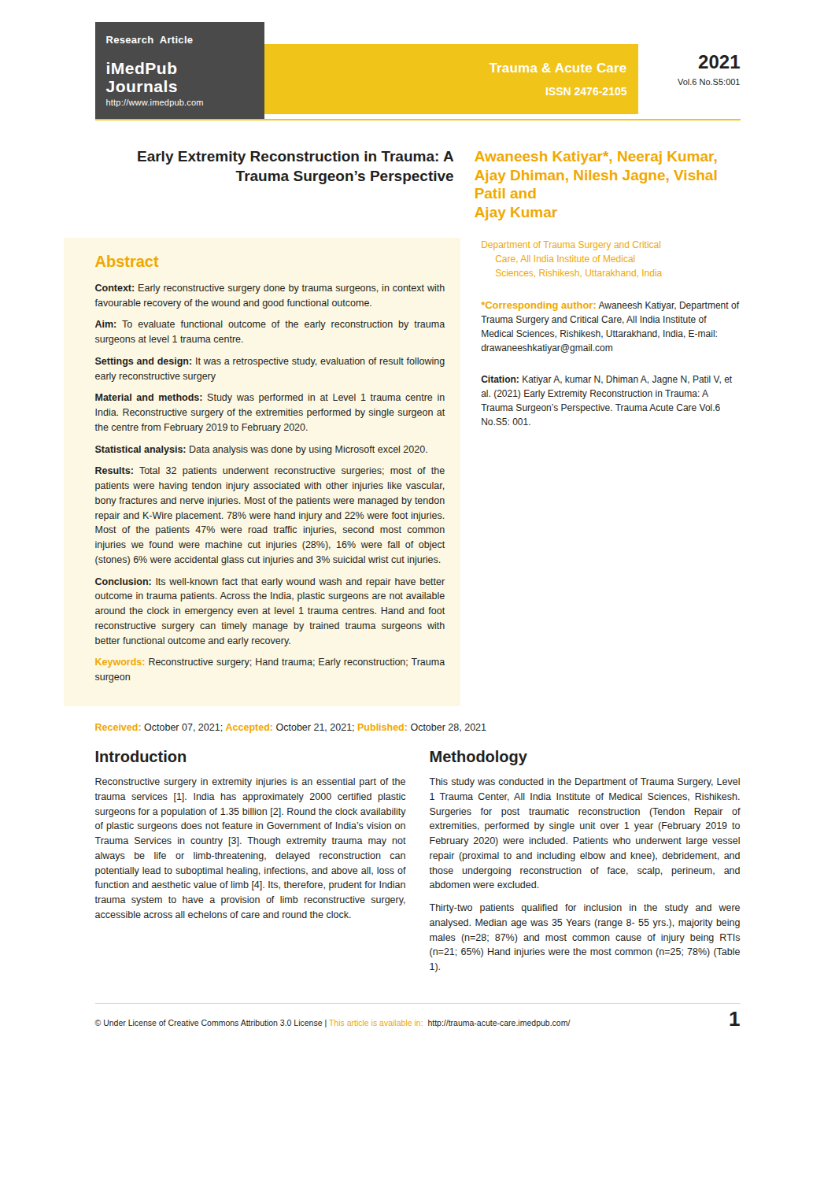Research Article
iMedPub Journals
http://www.imedpub.com
Trauma & Acute Care
ISSN 2476-2105
2021
Vol.6 No.S5:001
Early Extremity Reconstruction in Trauma: A Trauma Surgeon’s Perspective
Awaneesh Katiyar*, Neeraj Kumar, Ajay Dhiman, Nilesh Jagne, Vishal Patil and
Ajay Kumar
Abstract
Context: Early reconstructive surgery done by trauma surgeons, in context with favourable recovery of the wound and good functional outcome.
Aim: To evaluate functional outcome of the early reconstruction by trauma surgeons at level 1 trauma centre.
Settings and design: It was a retrospective study, evaluation of result following early reconstructive surgery
Material and methods: Study was performed in at Level 1 trauma centre in India. Reconstructive surgery of the extremities performed by single surgeon at the centre from February 2019 to February 2020.
Statistical analysis: Data analysis was done by using Microsoft excel 2020.
Results: Total 32 patients underwent reconstructive surgeries; most of the patients were having tendon injury associated with other injuries like vascular, bony fractures and nerve injuries. Most of the patients were managed by tendon repair and K-Wire placement. 78% were hand injury and 22% were foot injuries. Most of the patients 47% were road traffic injuries, second most common injuries we found were machine cut injuries (28%), 16% were fall of object (stones) 6% were accidental glass cut injuries and 3% suicidal wrist cut injuries.
Conclusion: Its well-known fact that early wound wash and repair have better outcome in trauma patients. Across the India, plastic surgeons are not available around the clock in emergency even at level 1 trauma centres. Hand and foot reconstructive surgery can timely manage by trained trauma surgeons with better functional outcome and early recovery.
Keywords: Reconstructive surgery; Hand trauma; Early reconstruction; Trauma surgeon
Department of Trauma Surgery and Critical Care, All India Institute of Medical Sciences, Rishikesh, Uttarakhand, India
*Corresponding author: Awaneesh Katiyar, Department of Trauma Surgery and Critical Care, All India Institute of Medical Sciences, Rishikesh, Uttarakhand, India, E-mail: drawaneeshkatiyar@gmail.com
Citation: Katiyar A, kumar N, Dhiman A, Jagne N, Patil V, et al. (2021) Early Extremity Reconstruction in Trauma: A Trauma Surgeon’s Perspective. Trauma Acute Care Vol.6 No.S5: 001.
Received: October 07, 2021; Accepted: October 21, 2021; Published: October 28, 2021
Introduction
Reconstructive surgery in extremity injuries is an essential part of the trauma services [1]. India has approximately 2000 certified plastic surgeons for a population of 1.35 billion [2]. Round the clock availability of plastic surgeons does not feature in Government of India’s vision on Trauma Services in country [3]. Though extremity trauma may not always be life or limb-threatening, delayed reconstruction can potentially lead to suboptimal healing, infections, and above all, loss of function and aesthetic value of limb [4]. Its, therefore, prudent for Indian trauma system to have a provision of limb reconstructive surgery, accessible across all echelons of care and round the clock.
Methodology
This study was conducted in the Department of Trauma Surgery, Level 1 Trauma Center, All India Institute of Medical Sciences, Rishikesh. Surgeries for post traumatic reconstruction (Tendon Repair of extremities, performed by single unit over 1 year (February 2019 to February 2020) were included. Patients who underwent large vessel repair (proximal to and including elbow and knee), debridement, and those undergoing reconstruction of face, scalp, perineum, and abdomen were excluded.
Thirty-two patients qualified for inclusion in the study and were analysed. Median age was 35 Years (range 8- 55 yrs.), majority being males (n=28; 87%) and most common cause of injury being RTIs (n=21; 65%) Hand injuries were the most common (n=25; 78%) (Table 1).
© Under License of Creative Commons Attribution 3.0 License | This article is available in: http://trauma-acute-care.imedpub.com/
1